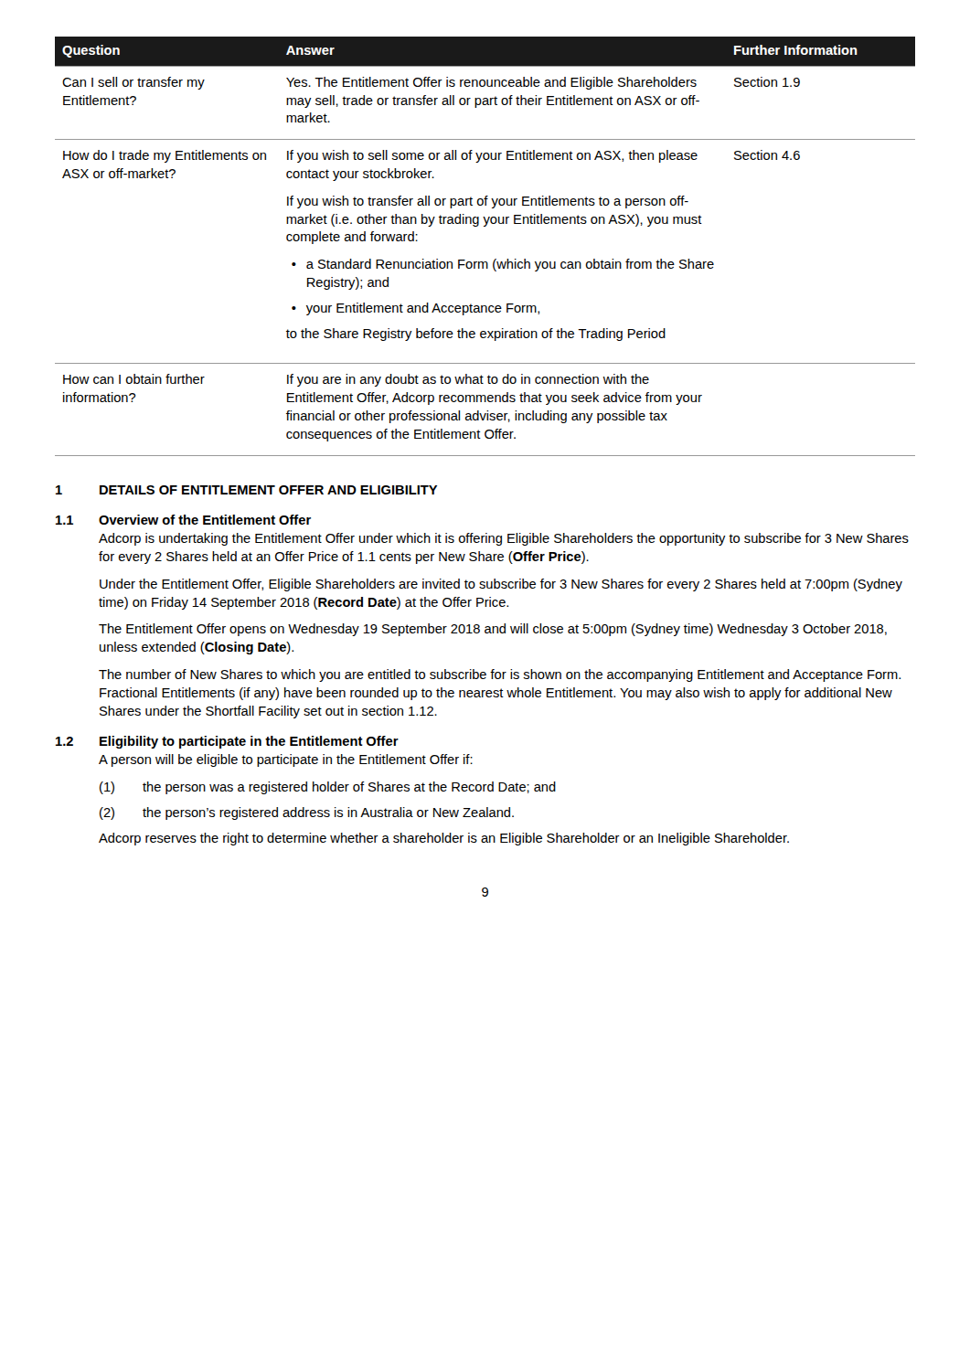| Question | Answer | Further Information |
| --- | --- | --- |
| Can I sell or transfer my Entitlement? | Yes. The Entitlement Offer is renounceable and Eligible Shareholders may sell, trade or transfer all or part of their Entitlement on ASX or off-market. | Section 1.9 |
| How do I trade my Entitlements on ASX or off-market? | If you wish to sell some or all of your Entitlement on ASX, then please contact your stockbroker. If you wish to transfer all or part of your Entitlements to a person off-market (i.e. other than by trading your Entitlements on ASX), you must complete and forward: a Standard Renunciation Form (which you can obtain from the Share Registry); and your Entitlement and Acceptance Form, to the Share Registry before the expiration of the Trading Period | Section 4.6 |
| How can I obtain further information? | If you are in any doubt as to what to do in connection with the Entitlement Offer, Adcorp recommends that you seek advice from your financial or other professional adviser, including any possible tax consequences of the Entitlement Offer. | |
1
DETAILS OF ENTITLEMENT OFFER AND ELIGIBILITY
1.1
Overview of the Entitlement Offer
Adcorp is undertaking the Entitlement Offer under which it is offering Eligible Shareholders the opportunity to subscribe for 3 New Shares for every 2 Shares held at an Offer Price of 1.1 cents per New Share (Offer Price).
Under the Entitlement Offer, Eligible Shareholders are invited to subscribe for 3 New Shares for every 2 Shares held at 7:00pm (Sydney time) on Friday 14 September 2018 (Record Date) at the Offer Price.
The Entitlement Offer opens on Wednesday 19 September 2018 and will close at 5:00pm (Sydney time) Wednesday 3 October 2018, unless extended (Closing Date).
The number of New Shares to which you are entitled to subscribe for is shown on the accompanying Entitlement and Acceptance Form. Fractional Entitlements (if any) have been rounded up to the nearest whole Entitlement. You may also wish to apply for additional New Shares under the Shortfall Facility set out in section 1.12.
1.2
Eligibility to participate in the Entitlement Offer
A person will be eligible to participate in the Entitlement Offer if:
(1)
the person was a registered holder of Shares at the Record Date; and
(2)
the person’s registered address is in Australia or New Zealand.
Adcorp reserves the right to determine whether a shareholder is an Eligible Shareholder or an Ineligible Shareholder.
9